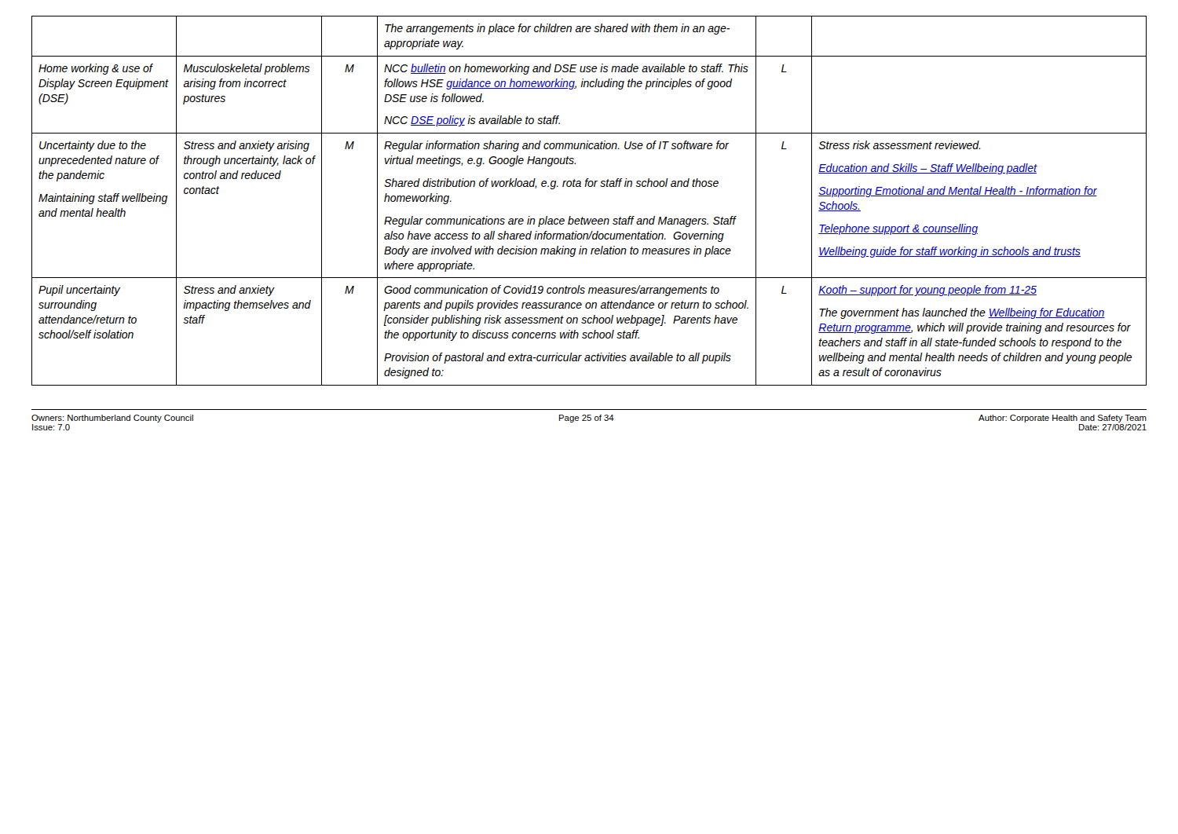| | | | The arrangements in place for children are shared with them in an age-appropriate way. | | |
| Home working & use of Display Screen Equipment (DSE) | Musculoskeletal problems arising from incorrect postures | M | NCC bulletin on homeworking and DSE use is made available to staff. This follows HSE guidance on homeworking , including the principles of good DSE use is followed. NCC DSE policy is available to staff. | L | |
| Uncertainty due to the unprecedented nature of the pandemic Maintaining staff wellbeing and mental health | Stress and anxiety arising through uncertainty, lack of control and reduced contact | M | Regular information sharing and communication. Use of IT software for virtual meetings, e.g. Google Hangouts. Shared distribution of workload, e.g. rota for staff in school and those homeworking. Regular communications are in place between staff and Managers. Staff also have access to all shared information/documentation. Governing Body are involved with decision making in relation to measures in place where appropriate. | L | Stress risk assessment reviewed. Education and Skills – Staff Wellbeing padlet Supporting Emotional and Mental Health - Information for Schools. Telephone support & counselling Wellbeing guide for staff working in schools and trusts |
| Pupil uncertainty surrounding attendance/return to school/self isolation | Stress and anxiety impacting themselves and staff | M | Good communication of Covid19 controls measures/arrangements to parents and pupils provides reassurance on attendance or return to school. [consider publishing risk assessment on school webpage]. Parents have the opportunity to discuss concerns with school staff. Provision of pastoral and extra-curricular activities available to all pupils designed to: | L | Kooth – support for young people from 11-25 The government has launched the Wellbeing for Education Return programme , which will provide training and resources for teachers and staff in all state-funded schools to respond to the wellbeing and mental health needs of children and young people as a result of coronavirus |
Owners: Northumberland County Council
Issue: 7.0
Page 25 of 34
Author: Corporate Health and Safety Team
Date: 27/08/2021